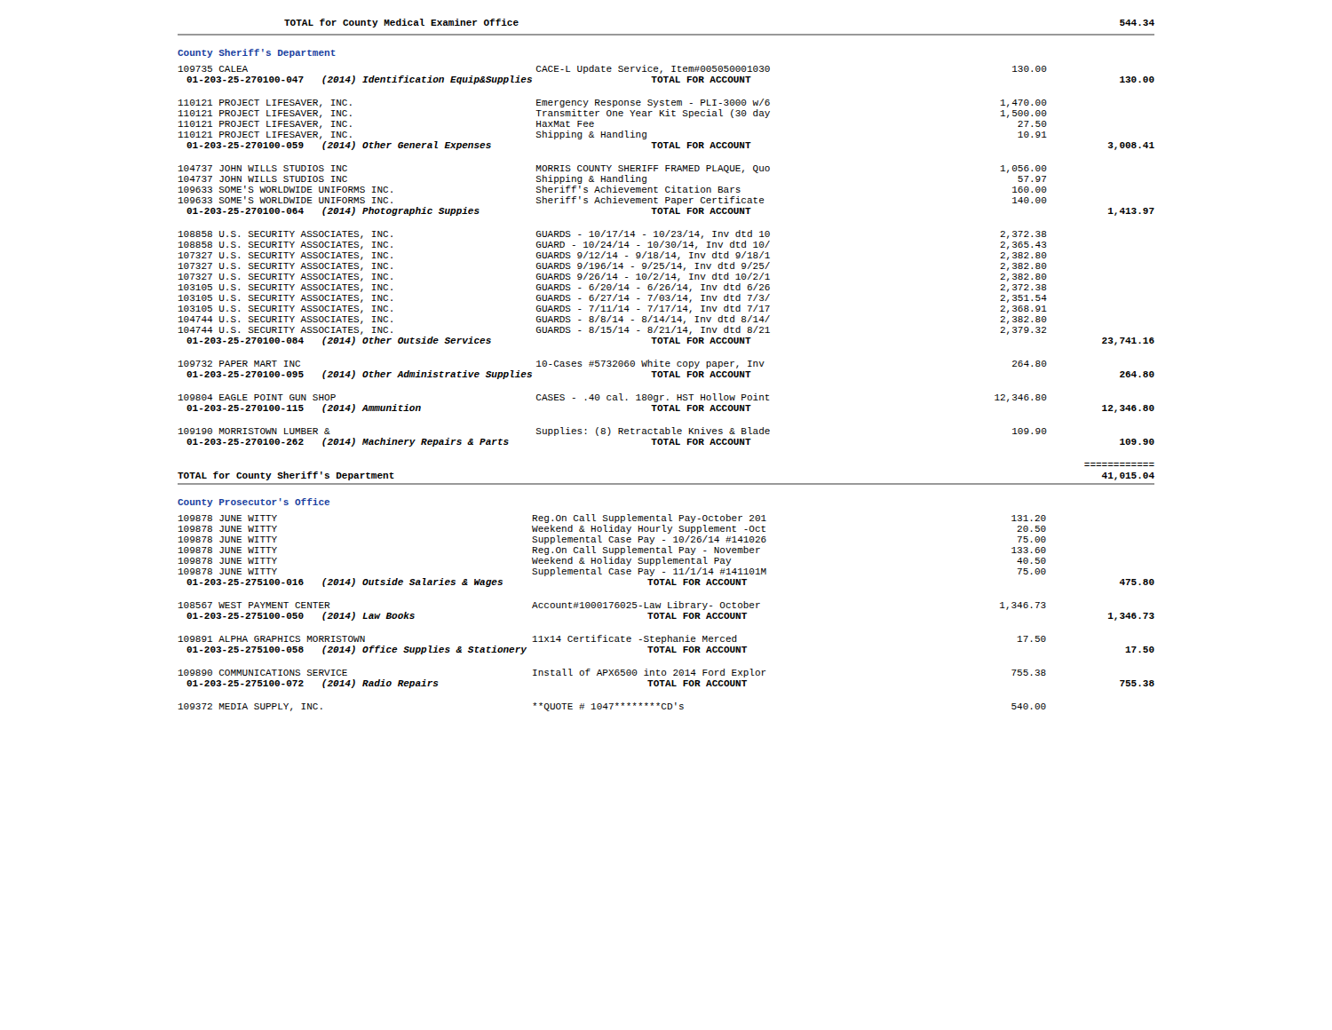TOTAL for County Medical Examiner Office 544.34
County Sheriff's Department
| 109735 CALEA | CACE-L Update Service, Item#005050001030 | 130.00 | |
| 01-203-25-270100-047 (2014) Identification Equip&Supplies | TOTAL FOR ACCOUNT | | 130.00 |
| 110121 PROJECT LIFESAVER, INC. | Emergency Response System - PLI-3000 w/6 | 1,470.00 | |
| 110121 PROJECT LIFESAVER, INC. | Transmitter One Year Kit Special (30 day | 1,500.00 | |
| 110121 PROJECT LIFESAVER, INC. | HaxMat Fee | 27.50 | |
| 110121 PROJECT LIFESAVER, INC. | Shipping & Handling | 10.91 | |
| 01-203-25-270100-059 (2014) Other General Expenses | TOTAL FOR ACCOUNT | | 3,008.41 |
| 104737 JOHN WILLS STUDIOS INC | MORRIS COUNTY SHERIFF FRAMED PLAQUE, Quo | 1,056.00 | |
| 104737 JOHN WILLS STUDIOS INC | Shipping & Handling | 57.97 | |
| 109633 SOME'S WORLDWIDE UNIFORMS INC. | Sheriff's Achievement Citation Bars | 160.00 | |
| 109633 SOME'S WORLDWIDE UNIFORMS INC. | Sheriff's Achievement Paper Certificate | 140.00 | |
| 01-203-25-270100-064 (2014) Photographic Suppies | TOTAL FOR ACCOUNT | | 1,413.97 |
| 108858 U.S. SECURITY ASSOCIATES, INC. | GUARDS - 10/17/14 - 10/23/14, Inv dtd 10 | 2,372.38 | |
| 108858 U.S. SECURITY ASSOCIATES, INC. | GUARD - 10/24/14 - 10/30/14, Inv dtd 10/ | 2,365.43 | |
| 107327 U.S. SECURITY ASSOCIATES, INC. | GUARDS 9/12/14 - 9/18/14, Inv dtd 9/18/1 | 2,382.80 | |
| 107327 U.S. SECURITY ASSOCIATES, INC. | GUARDS 9/196/14 - 9/25/14, Inv dtd 9/25/ | 2,382.80 | |
| 107327 U.S. SECURITY ASSOCIATES, INC. | GUARDS 9/26/14 - 10/2/14, Inv dtd 10/2/1 | 2,382.80 | |
| 103105 U.S. SECURITY ASSOCIATES, INC. | GUARDS - 6/20/14 - 6/26/14, Inv dtd 6/26 | 2,372.38 | |
| 103105 U.S. SECURITY ASSOCIATES, INC. | GUARDS - 6/27/14 - 7/03/14, Inv dtd 7/3/ | 2,351.54 | |
| 103105 U.S. SECURITY ASSOCIATES, INC. | GUARDS - 7/11/14 - 7/17/14, Inv dtd 7/17 | 2,368.91 | |
| 104744 U.S. SECURITY ASSOCIATES, INC. | GUARDS - 8/8/14 - 8/14/14, Inv dtd 8/14/ | 2,382.80 | |
| 104744 U.S. SECURITY ASSOCIATES, INC. | GUARDS - 8/15/14 - 8/21/14, Inv dtd 8/21 | 2,379.32 | |
| 01-203-25-270100-084 (2014) Other Outside Services | TOTAL FOR ACCOUNT | | 23,741.16 |
| 109732 PAPER MART INC | 10-Cases #5732060 White copy paper, Inv | 264.80 | |
| 01-203-25-270100-095 (2014) Other Administrative Supplies | TOTAL FOR ACCOUNT | | 264.80 |
| 109804 EAGLE POINT GUN SHOP | CASES - .40 cal. 180gr. HST Hollow Point | 12,346.80 | |
| 01-203-25-270100-115 (2014) Ammunition | TOTAL FOR ACCOUNT | | 12,346.80 |
| 109190 MORRISTOWN LUMBER & | Supplies: (8) Retractable Knives & Blade | 109.90 | |
| 01-203-25-270100-262 (2014) Machinery Repairs & Parts | TOTAL FOR ACCOUNT | | 109.90 |
| | | | ============ |
| TOTAL for County Sheriff's Department | | | 41,015.04 |
County Prosecutor's Office
| 109878 JUNE WITTY | Reg.On Call Supplemental Pay-October 201 | 131.20 | |
| 109878 JUNE WITTY | Weekend & Holiday Hourly Supplement -Oct | 20.50 | |
| 109878 JUNE WITTY | Supplemental Case Pay - 10/26/14 #141026 | 75.00 | |
| 109878 JUNE WITTY | Reg.On Call Supplemental Pay - November | 133.60 | |
| 109878 JUNE WITTY | Weekend & Holiday Supplemental Pay | 40.50 | |
| 109878 JUNE WITTY | Supplemental Case Pay - 11/1/14 #141101M | 75.00 | |
| 01-203-25-275100-016 (2014) Outside Salaries & Wages | TOTAL FOR ACCOUNT | | 475.80 |
| 108567 WEST PAYMENT CENTER | Account#1000176025-Law Library- October | 1,346.73 | |
| 01-203-25-275100-050 (2014) Law Books | TOTAL FOR ACCOUNT | | 1,346.73 |
| 109891 ALPHA GRAPHICS MORRISTOWN | 11x14 Certificate -Stephanie Merced | 17.50 | |
| 01-203-25-275100-058 (2014) Office Supplies & Stationery | TOTAL FOR ACCOUNT | | 17.50 |
| 109890 COMMUNICATIONS SERVICE | Install of APX6500 into 2014 Ford Explor | 755.38 | |
| 01-203-25-275100-072 (2014) Radio Repairs | TOTAL FOR ACCOUNT | | 755.38 |
| 109372 MEDIA SUPPLY, INC. | **QUOTE # 1047********CD's | 540.00 | |